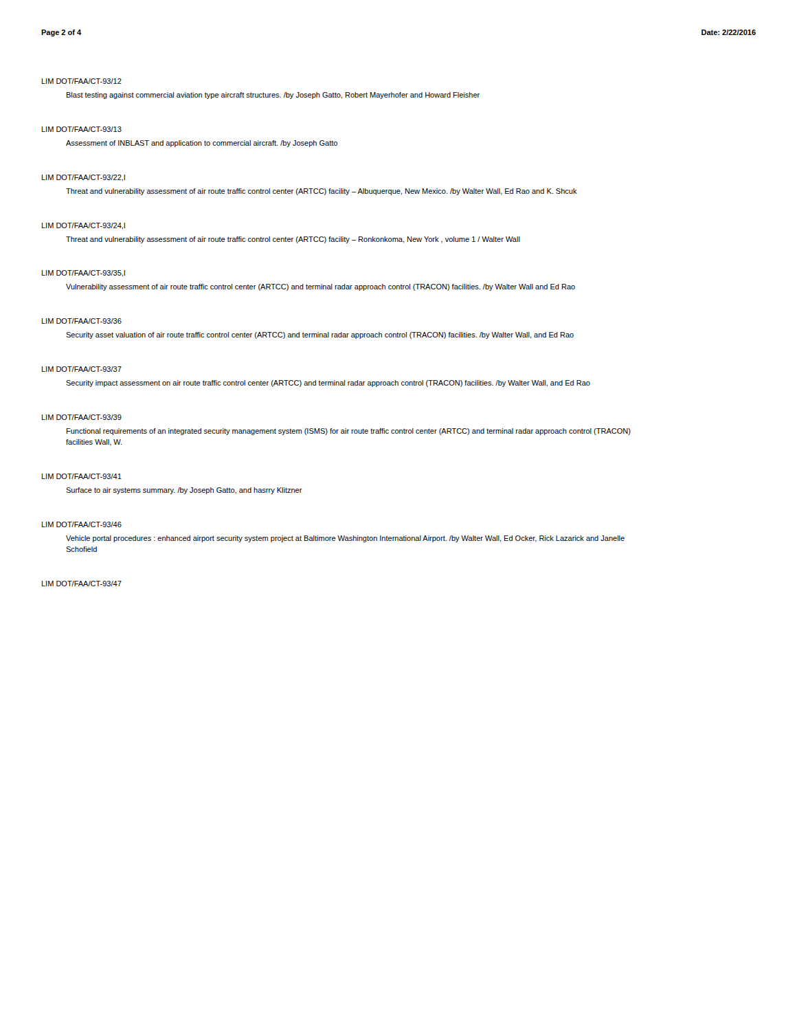Page 2 of 4 Date: 2/22/2016
LIM DOT/FAA/CT-93/12
Blast testing against commercial aviation type aircraft structures. /by Joseph Gatto, Robert Mayerhofer and Howard Fleisher
LIM DOT/FAA/CT-93/13
Assessment of INBLAST and application to commercial aircraft. /by Joseph Gatto
LIM DOT/FAA/CT-93/22,I
Threat and vulnerability assessment of air route traffic control center (ARTCC) facility – Albuquerque, New Mexico. /by Walter Wall, Ed Rao and K. Shcuk
LIM DOT/FAA/CT-93/24,I
Threat and vulnerability assessment of air route traffic control center (ARTCC) facility – Ronkonkoma, New York , volume 1 / Walter Wall
LIM DOT/FAA/CT-93/35,I
Vulnerability assessment of air route traffic control center (ARTCC) and terminal radar approach control (TRACON) facilities. /by Walter Wall and Ed Rao
LIM DOT/FAA/CT-93/36
Security asset valuation of air route traffic control center (ARTCC) and terminal radar approach control (TRACON) facilities. /by Walter Wall, and Ed Rao
LIM DOT/FAA/CT-93/37
Security impact assessment on air route traffic control center (ARTCC) and terminal radar approach control (TRACON) facilities. /by Walter Wall, and Ed Rao
LIM DOT/FAA/CT-93/39
Functional requirements of an integrated security management system (ISMS) for air route traffic control center (ARTCC) and terminal radar approach control (TRACON) facilities Wall, W.
LIM DOT/FAA/CT-93/41
Surface to air systems summary. /by Joseph Gatto, and hasrry Klitzner
LIM DOT/FAA/CT-93/46
Vehicle portal procedures : enhanced airport security system project at Baltimore Washington International Airport. /by Walter Wall, Ed Ocker, Rick Lazarick and Janelle Schofield
LIM DOT/FAA/CT-93/47